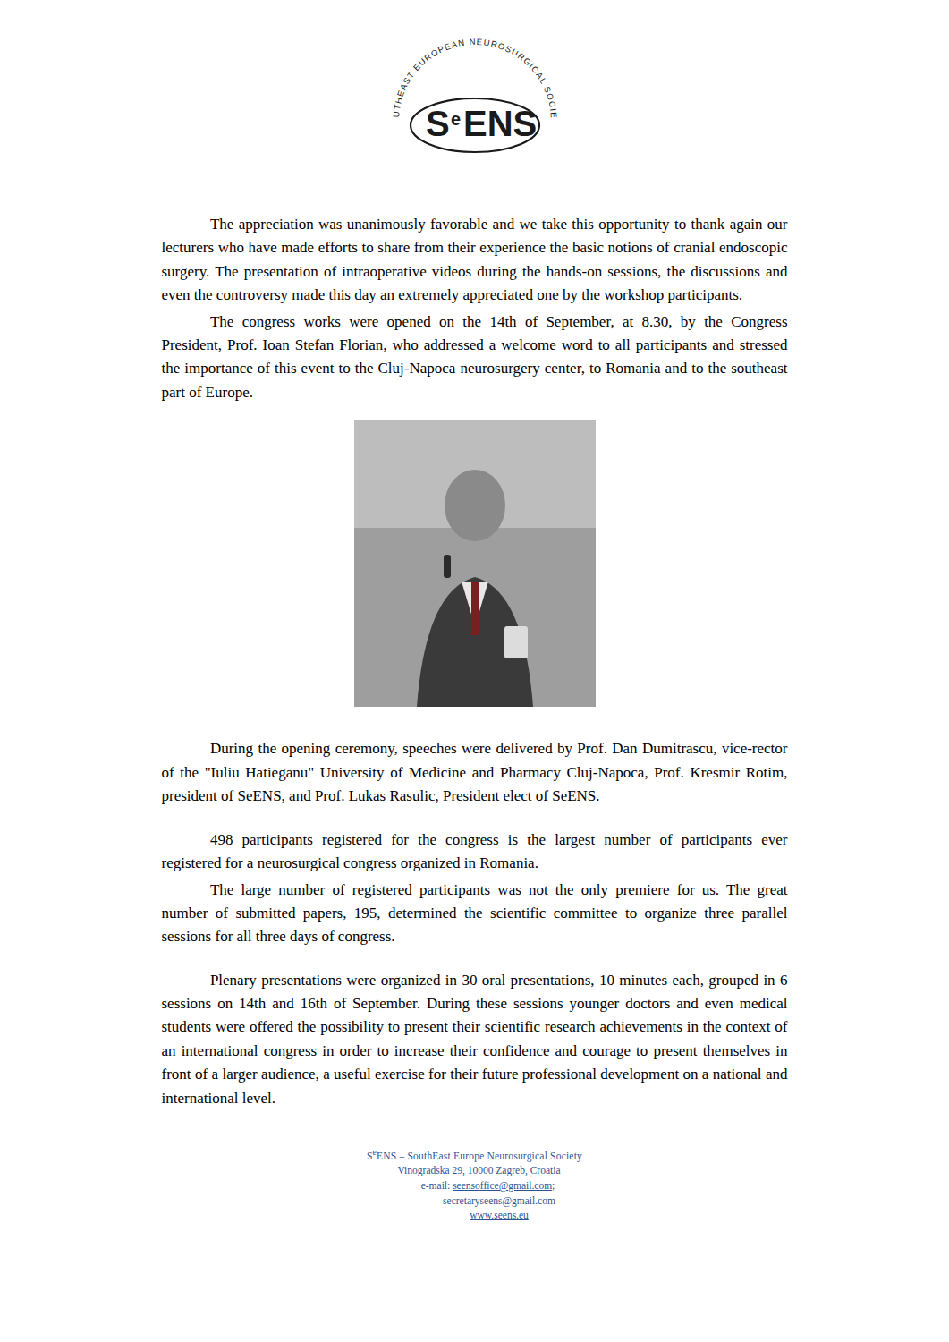SOUTHEAST EUROPEAN NEUROSURGICAL SOCIETY S e ENS
The appreciation was unanimously favorable and we take this opportunity to thank again our lecturers who have made efforts to share from their experience the basic notions of cranial endoscopic surgery. The presentation of intraoperative videos during the hands-on sessions, the discussions and even the controversy made this day an extremely appreciated one by the workshop participants.
The congress works were opened on the 14th of September, at 8.30, by the Congress President, Prof. Ioan Stefan Florian, who addressed a welcome word to all participants and stressed the importance of this event to the Cluj-Napoca neurosurgery center, to Romania and to the southeast part of Europe.
During the opening ceremony, speeches were delivered by Prof. Dan Dumitrascu, vice-rector of the "Iuliu Hatieganu" University of Medicine and Pharmacy Cluj-Napoca, Prof. Kresmir Rotim, president of SeENS, and Prof. Lukas Rasulic, President elect of SeENS.
498 participants registered for the congress is the largest number of participants ever registered for a neurosurgical congress organized in Romania.
The large number of registered participants was not the only premiere for us. The great number of submitted papers, 195, determined the scientific committee to organize three parallel sessions for all three days of congress.
Plenary presentations were organized in 30 oral presentations, 10 minutes each, grouped in 6 sessions on 14th and 16th of September. During these sessions younger doctors and even medical students were offered the possibility to present their scientific research achievements in the context of an international congress in order to increase their confidence and courage to present themselves in front of a larger audience, a useful exercise for their future professional development on a national and international level.
SeENS – SouthEast Europe Neurosurgical Society
Vinogradska 29, 10000 Zagreb, Croatia
e-mail: seensoffice@gmail.com;
secretaryseens@gmail.com
www.seens.eu